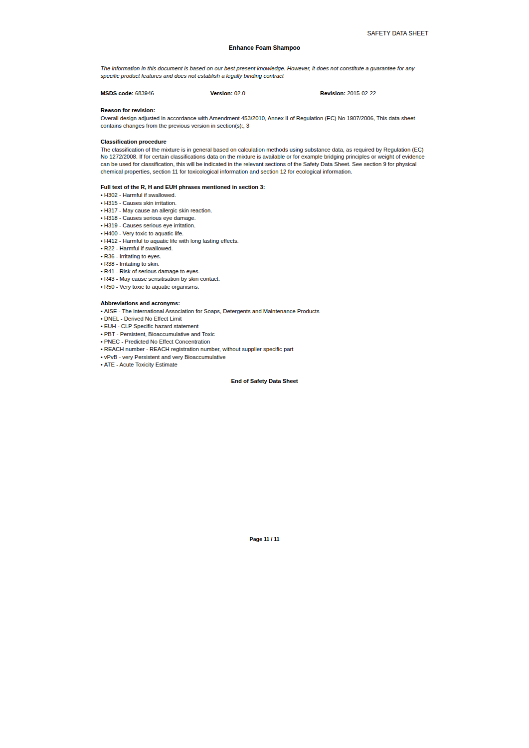SAFETY DATA SHEET
Enhance Foam Shampoo
The information in this document is based on our best present knowledge. However, it does not constitute a guarantee for any specific product features and does not establish a legally binding contract
MSDS code: 683946 Version: 02.0 Revision: 2015-02-22
Reason for revision:
Overall design adjusted in accordance with Amendment 453/2010, Annex II of Regulation (EC) No 1907/2006, This data sheet contains changes from the previous version in section(s):, 3
Classification procedure
The classification of the mixture is in general based on calculation methods using substance data, as required by Regulation (EC) No 1272/2008. If for certain classifications data on the mixture is available or for example bridging principles or weight of evidence can be used for classification, this will be indicated in the relevant sections of the Safety Data Sheet. See section 9 for physical chemical properties, section 11 for toxicological information and section 12 for ecological information.
Full text of the R, H and EUH phrases mentioned in section 3:
H302 - Harmful if swallowed.
H315 - Causes skin irritation.
H317 - May cause an allergic skin reaction.
H318 - Causes serious eye damage.
H319 - Causes serious eye irritation.
H400 - Very toxic to aquatic life.
H412 - Harmful to aquatic life with long lasting effects.
R22 - Harmful if swallowed.
R36 - Irritating to eyes.
R38 - Irritating to skin.
R41 - Risk of serious damage to eyes.
R43 - May cause sensitisation by skin contact.
R50 - Very toxic to aquatic organisms.
Abbreviations and acronyms:
AISE - The international Association for Soaps, Detergents and Maintenance Products
DNEL - Derived No Effect Limit
EUH - CLP Specific hazard statement
PBT - Persistent, Bioaccumulative and Toxic
PNEC - Predicted No Effect Concentration
REACH number - REACH registration number, without supplier specific part
vPvB - very Persistent and very Bioaccumulative
ATE - Acute Toxicity Estimate
End of Safety Data Sheet
Page 11 / 11